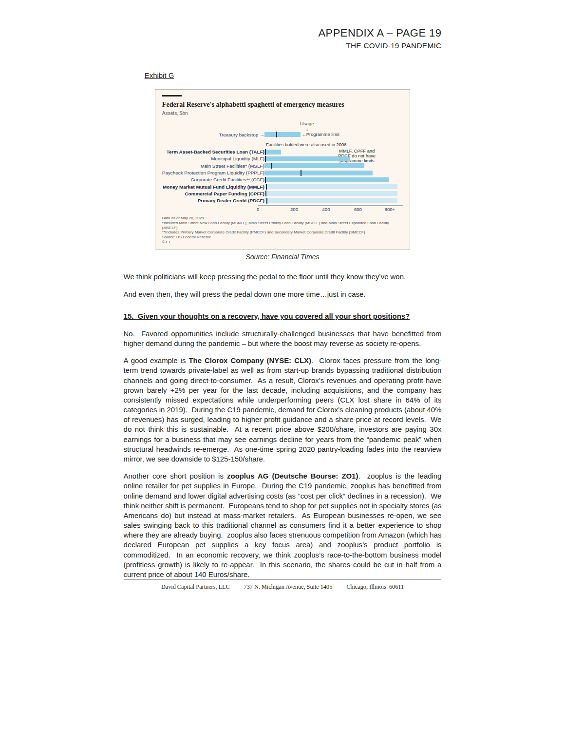APPENDIX A – PAGE 19
THE COVID-19 PANDEMIC
Exhibit G
Federal Reserve's alphabetti spaghetti of emergency measures
Assets, $bn
Usage↓
| Treasury backstop → | ←Programme limit |
| Facilities bolded were also used in 2008 |
| Term Asset-Backed Securities Loan (TALF) | MMLF, CPFF and PDCF do not have programme limits |
| Municipal Liquidity (MLF) | |
| Main Street Facilities* (MSLF) | |
| Paycheck Protection Program Liquidity (PPPLF) | |
| Corporate Credit Facilities** (CCF) | |
| Money Market Mutual Fund Liquidity (MMLF) | |
| Commercial Paper Funding (CPFF) | |
| Primary Dealer Credit (PDCF) | |
0 200 400 600 800+
Data as of May 20, 2020
*Includes Main Street New Loan Facility (MSNLF), Main Street Priority Loan Facility (MSPLF) and Main Street Expanded Loan Facility (MSELF)
**Includes Primary Market Corporate Credit Facility (PMCCF) and Secondary Market Corporate Credit Facility (SMCCF)
Source: US Federal Reserve
© FT
Source: Financial Times
We think politicians will keep pressing the pedal to the floor until they know they’ve won.
And even then, they will press the pedal down one more time…just in case.
15. Given your thoughts on a recovery, have you covered all your short positions?
No. Favored opportunities include structurally-challenged businesses that have benefitted from higher demand during the pandemic – but where the boost may reverse as society re-opens.
A good example is The Clorox Company (NYSE: CLX). Clorox faces pressure from the long-term trend towards private-label as well as from start-up brands bypassing traditional distribution channels and going direct-to-consumer. As a result, Clorox’s revenues and operating profit have grown barely +2% per year for the last decade, including acquisitions, and the company has consistently missed expectations while underperforming peers (CLX lost share in 64% of its categories in 2019). During the C19 pandemic, demand for Clorox’s cleaning products (about 40% of revenues) has surged, leading to higher profit guidance and a share price at record levels. We do not think this is sustainable. At a recent price above $200/share, investors are paying 30x earnings for a business that may see earnings decline for years from the “pandemic peak” when structural headwinds re-emerge. As one-time spring 2020 pantry-loading fades into the rearview mirror, we see downside to $125-150/share.
Another core short position is zooplus AG (Deutsche Bourse: ZO1). zooplus is the leading online retailer for pet supplies in Europe. During the C19 pandemic, zooplus has benefitted from online demand and lower digital advertising costs (as “cost per click” declines in a recession). We think neither shift is permanent. Europeans tend to shop for pet supplies not in specialty stores (as Americans do) but instead at mass-market retailers. As European businesses re-open, we see sales swinging back to this traditional channel as consumers find it a better experience to shop where they are already buying. zooplus also faces strenuous competition from Amazon (which has declared European pet supplies a key focus area) and zooplus’s product portfolio is commoditized. In an economic recovery, we think zooplus’s race-to-the-bottom business model (profitless growth) is likely to re-appear. In this scenario, the shares could be cut in half from a current price of about 140 Euros/share.
David Capital Partners, LLC 737 N. Michigan Avenue, Suite 1405 Chicago, Illinois 60611